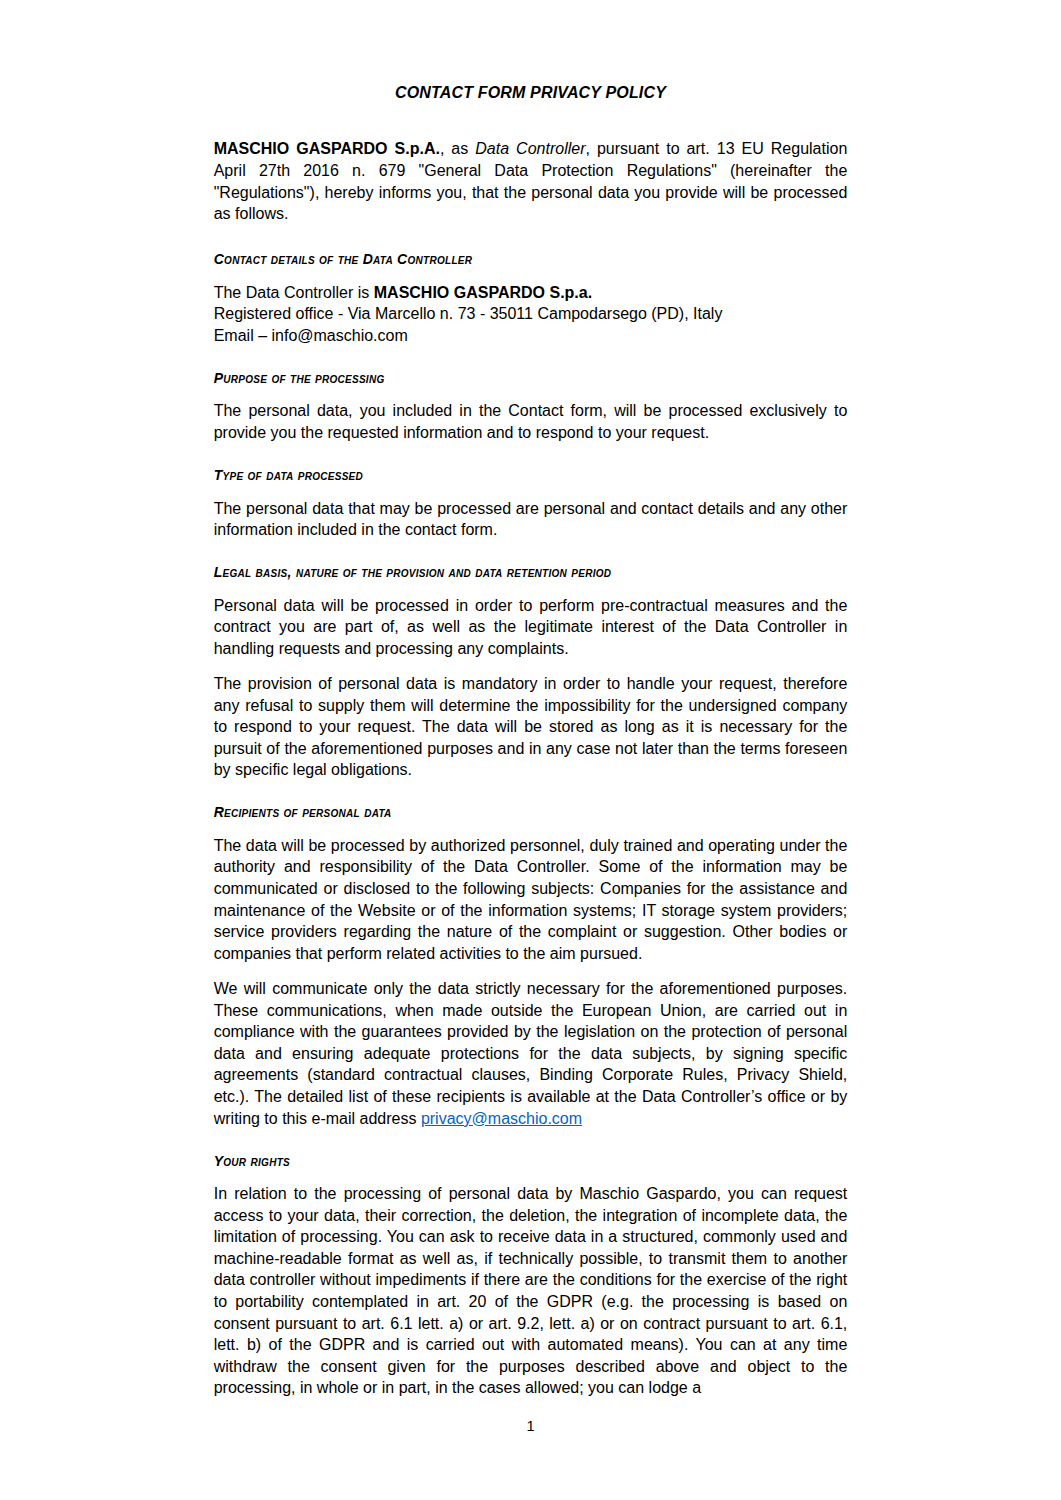CONTACT FORM PRIVACY POLICY
MASCHIO GASPARDO S.p.A., as Data Controller, pursuant to art. 13 EU Regulation April 27th 2016 n. 679 "General Data Protection Regulations" (hereinafter the "Regulations"), hereby informs you, that the personal data you provide will be processed as follows.
Contact details of the Data Controller
The Data Controller is MASCHIO GASPARDO S.p.a.
Registered office - Via Marcello n. 73 - 35011 Campodarsego (PD), Italy
Email – info@maschio.com
Purpose of the processing
The personal data, you included in the Contact form, will be processed exclusively to provide you the requested information and to respond to your request.
Type of data processed
The personal data that may be processed are personal and contact details and any other information included in the contact form.
Legal basis, nature of the provision and data retention period
Personal data will be processed in order to perform pre-contractual measures and the contract you are part of, as well as the legitimate interest of the Data Controller in handling requests and processing any complaints.
The provision of personal data is mandatory in order to handle your request, therefore any refusal to supply them will determine the impossibility for the undersigned company to respond to your request. The data will be stored as long as it is necessary for the pursuit of the aforementioned purposes and in any case not later than the terms foreseen by specific legal obligations.
Recipients of personal data
The data will be processed by authorized personnel, duly trained and operating under the authority and responsibility of the Data Controller. Some of the information may be communicated or disclosed to the following subjects: Companies for the assistance and maintenance of the Website or of the information systems; IT storage system providers; service providers regarding the nature of the complaint or suggestion. Other bodies or companies that perform related activities to the aim pursued.
We will communicate only the data strictly necessary for the aforementioned purposes. These communications, when made outside the European Union, are carried out in compliance with the guarantees provided by the legislation on the protection of personal data and ensuring adequate protections for the data subjects, by signing specific agreements (standard contractual clauses, Binding Corporate Rules, Privacy Shield, etc.). The detailed list of these recipients is available at the Data Controller’s office or by writing to this e-mail address privacy@maschio.com
Your rights
In relation to the processing of personal data by Maschio Gaspardo, you can request access to your data, their correction, the deletion, the integration of incomplete data, the limitation of processing. You can ask to receive data in a structured, commonly used and machine-readable format as well as, if technically possible, to transmit them to another data controller without impediments if there are the conditions for the exercise of the right to portability contemplated in art. 20 of the GDPR (e.g. the processing is based on consent pursuant to art. 6.1 lett. a) or art. 9.2, lett. a) or on contract pursuant to art. 6.1, lett. b) of the GDPR and is carried out with automated means). You can at any time withdraw the consent given for the purposes described above and object to the processing, in whole or in part, in the cases allowed; you can lodge a
1